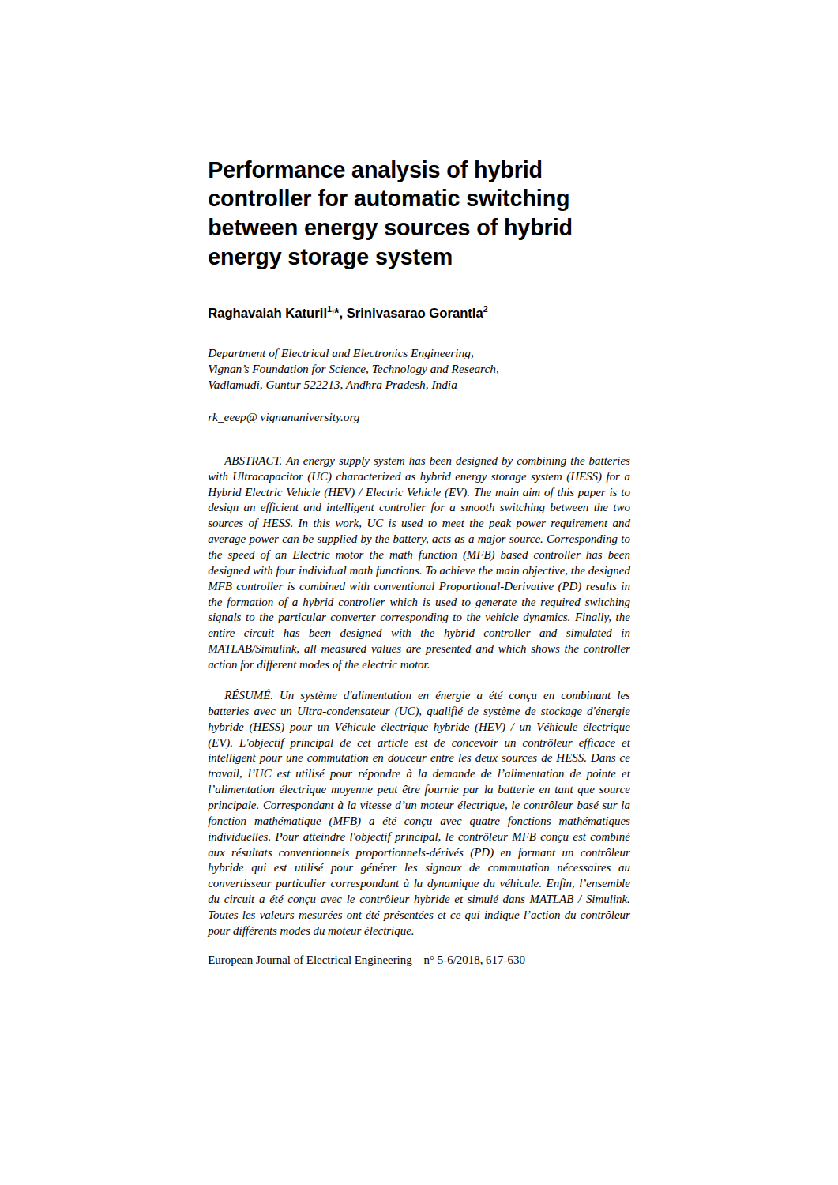Performance analysis of hybrid controller for automatic switching between energy sources of hybrid energy storage system
Raghavaiah Katuril1,*, Srinivasarao Gorantla2
Department of Electrical and Electronics Engineering,
Vignan’s Foundation for Science, Technology and Research,
Vadlamudi, Guntur 522213, Andhra Pradesh, India
rk_eeep@ vignanuniversity.org
ABSTRACT. An energy supply system has been designed by combining the batteries with Ultracapacitor (UC) characterized as hybrid energy storage system (HESS) for a Hybrid Electric Vehicle (HEV) / Electric Vehicle (EV). The main aim of this paper is to design an efficient and intelligent controller for a smooth switching between the two sources of HESS. In this work, UC is used to meet the peak power requirement and average power can be supplied by the battery, acts as a major source. Corresponding to the speed of an Electric motor the math function (MFB) based controller has been designed with four individual math functions. To achieve the main objective, the designed MFB controller is combined with conventional Proportional-Derivative (PD) results in the formation of a hybrid controller which is used to generate the required switching signals to the particular converter corresponding to the vehicle dynamics. Finally, the entire circuit has been designed with the hybrid controller and simulated in MATLAB/Simulink, all measured values are presented and which shows the controller action for different modes of the electric motor.
RÉSUMÉ. Un système d'alimentation en énergie a été conçu en combinant les batteries avec un Ultra-condensateur (UC), qualifié de système de stockage d'énergie hybride (HESS) pour un Véhicule électrique hybride (HEV) / un Véhicule électrique (EV). L'objectif principal de cet article est de concevoir un contrôleur efficace et intelligent pour une commutation en douceur entre les deux sources de HESS. Dans ce travail, l’UC est utilisé pour répondre à la demande de l’alimentation de pointe et l’alimentation électrique moyenne peut être fournie par la batterie en tant que source principale. Correspondant à la vitesse d’un moteur électrique, le contrôleur basé sur la fonction mathématique (MFB) a été conçu avec quatre fonctions mathématiques individuelles. Pour atteindre l'objectif principal, le contrôleur MFB conçu est combiné aux résultats conventionnels proportionnels-dérivés (PD) en formant un contrôleur hybride qui est utilisé pour générer les signaux de commutation nécessaires au convertisseur particulier correspondant à la dynamique du véhicule. Enfin, l’ensemble du circuit a été conçu avec le contrôleur hybride et simulé dans MATLAB / Simulink. Toutes les valeurs mesurées ont été présentées et ce qui indique l’action du contrôleur pour différents modes du moteur électrique.
European Journal of Electrical Engineering – n° 5-6/2018, 617-630